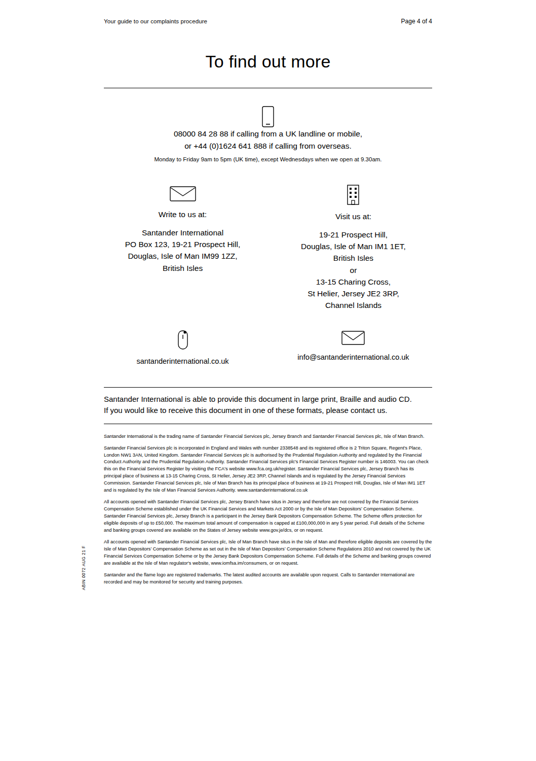Your guide to our complaints procedure
Page 4 of 4
To find out more
08000 84 28 88 if calling from a UK landline or mobile,
or +44 (0)1624 641 888 if calling from overseas.
Monday to Friday 9am to 5pm (UK time), except Wednesdays when we open at 9.30am.
Write to us at:
Santander International
PO Box 123, 19-21 Prospect Hill,
Douglas, Isle of Man IM99 1ZZ,
British Isles
Visit us at:
19-21 Prospect Hill,
Douglas, Isle of Man IM1 1ET,
British Isles
or 13-15 Charing Cross,
St Helier, Jersey JE2 3RP,
Channel Islands
santanderinternational.co.uk
info@santanderinternational.co.uk
Santander International is able to provide this document in large print, Braille and audio CD.
If you would like to receive this document in one of these formats, please contact us.
Santander International is the trading name of Santander Financial Services plc, Jersey Branch and Santander Financial Services plc, Isle of Man Branch.
Santander Financial Services plc is incorporated in England and Wales with number 2338548 and its registered office is 2 Triton Square, Regent's Place, London NW1 3AN, United Kingdom. Santander Financial Services plc is authorised by the Prudential Regulation Authority and regulated by the Financial Conduct Authority and the Prudential Regulation Authority. Santander Financial Services plc's Financial Services Register number is 146003. You can check this on the Financial Services Register by visiting the FCA's website www.fca.org.uk/register. Santander Financial Services plc, Jersey Branch has its principal place of business at 13-15 Charing Cross, St Helier, Jersey JE2 3RP, Channel Islands and is regulated by the Jersey Financial Services Commission. Santander Financial Services plc, Isle of Man Branch has its principal place of business at 19-21 Prospect Hill, Douglas, Isle of Man IM1 1ET and is regulated by the Isle of Man Financial Services Authority. www.santanderinternational.co.uk
All accounts opened with Santander Financial Services plc, Jersey Branch have situs in Jersey and therefore are not covered by the Financial Services Compensation Scheme established under the UK Financial Services and Markets Act 2000 or by the Isle of Man Depositors’ Compensation Scheme. Santander Financial Services plc, Jersey Branch is a participant in the Jersey Bank Depositors Compensation Scheme. The Scheme offers protection for eligible deposits of up to £50,000. The maximum total amount of compensation is capped at £100,000,000 in any 5 year period. Full details of the Scheme and banking groups covered are available on the States of Jersey website www.gov.je/dcs, or on request.
All accounts opened with Santander Financial Services plc, Isle of Man Branch have situs in the Isle of Man and therefore eligible deposits are covered by the Isle of Man Depositors’ Compensation Scheme as set out in the Isle of Man Depositors’ Compensation Scheme Regulations 2010 and not covered by the UK Financial Services Compensation Scheme or by the Jersey Bank Depositors Compensation Scheme. Full details of the Scheme and banking groups covered are available at the Isle of Man regulator's website, www.iomfsa.im/consumers, or on request.
Santander and the flame logo are registered trademarks. The latest audited accounts are available upon request. Calls to Santander International are recorded and may be monitored for security and training purposes.
ABIN 0072 AUG 21 F